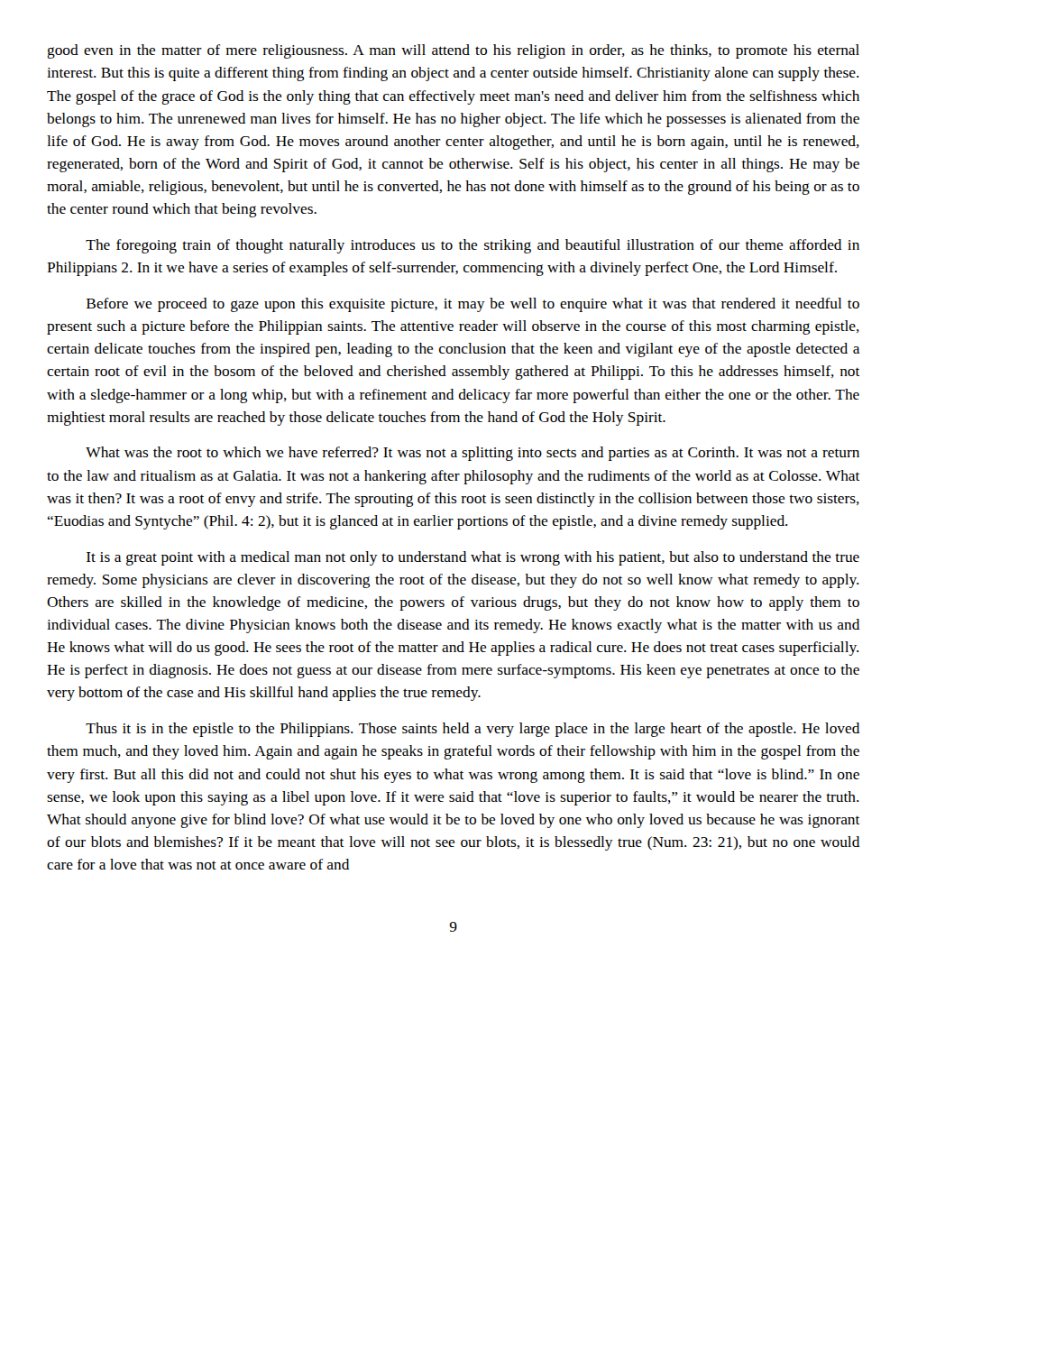good even in the matter of mere religiousness. A man will attend to his religion in order, as he thinks, to promote his eternal interest. But this is quite a different thing from finding an object and a center outside himself. Christianity alone can supply these. The gospel of the grace of God is the only thing that can effectively meet man's need and deliver him from the selfishness which belongs to him. The unrenewed man lives for himself. He has no higher object. The life which he possesses is alienated from the life of God. He is away from God. He moves around another center altogether, and until he is born again, until he is renewed, regenerated, born of the Word and Spirit of God, it cannot be otherwise. Self is his object, his center in all things. He may be moral, amiable, religious, benevolent, but until he is converted, he has not done with himself as to the ground of his being or as to the center round which that being revolves.
The foregoing train of thought naturally introduces us to the striking and beautiful illustration of our theme afforded in Philippians 2. In it we have a series of examples of self-surrender, commencing with a divinely perfect One, the Lord Himself.
Before we proceed to gaze upon this exquisite picture, it may be well to enquire what it was that rendered it needful to present such a picture before the Philippian saints. The attentive reader will observe in the course of this most charming epistle, certain delicate touches from the inspired pen, leading to the conclusion that the keen and vigilant eye of the apostle detected a certain root of evil in the bosom of the beloved and cherished assembly gathered at Philippi. To this he addresses himself, not with a sledge-hammer or a long whip, but with a refinement and delicacy far more powerful than either the one or the other. The mightiest moral results are reached by those delicate touches from the hand of God the Holy Spirit.
What was the root to which we have referred? It was not a splitting into sects and parties as at Corinth. It was not a return to the law and ritualism as at Galatia. It was not a hankering after philosophy and the rudiments of the world as at Colosse. What was it then? It was a root of envy and strife. The sprouting of this root is seen distinctly in the collision between those two sisters, “Euodias and Syntyche” (Phil. 4: 2), but it is glanced at in earlier portions of the epistle, and a divine remedy supplied.
It is a great point with a medical man not only to understand what is wrong with his patient, but also to understand the true remedy. Some physicians are clever in discovering the root of the disease, but they do not so well know what remedy to apply. Others are skilled in the knowledge of medicine, the powers of various drugs, but they do not know how to apply them to individual cases. The divine Physician knows both the disease and its remedy. He knows exactly what is the matter with us and He knows what will do us good. He sees the root of the matter and He applies a radical cure. He does not treat cases superficially. He is perfect in diagnosis. He does not guess at our disease from mere surface-symptoms. His keen eye penetrates at once to the very bottom of the case and His skillful hand applies the true remedy.
Thus it is in the epistle to the Philippians. Those saints held a very large place in the large heart of the apostle. He loved them much, and they loved him. Again and again he speaks in grateful words of their fellowship with him in the gospel from the very first. But all this did not and could not shut his eyes to what was wrong among them. It is said that “love is blind.” In one sense, we look upon this saying as a libel upon love. If it were said that “love is superior to faults,” it would be nearer the truth. What should anyone give for blind love? Of what use would it be to be loved by one who only loved us because he was ignorant of our blots and blemishes? If it be meant that love will not see our blots, it is blessedly true (Num. 23: 21), but no one would care for a love that was not at once aware of and
9